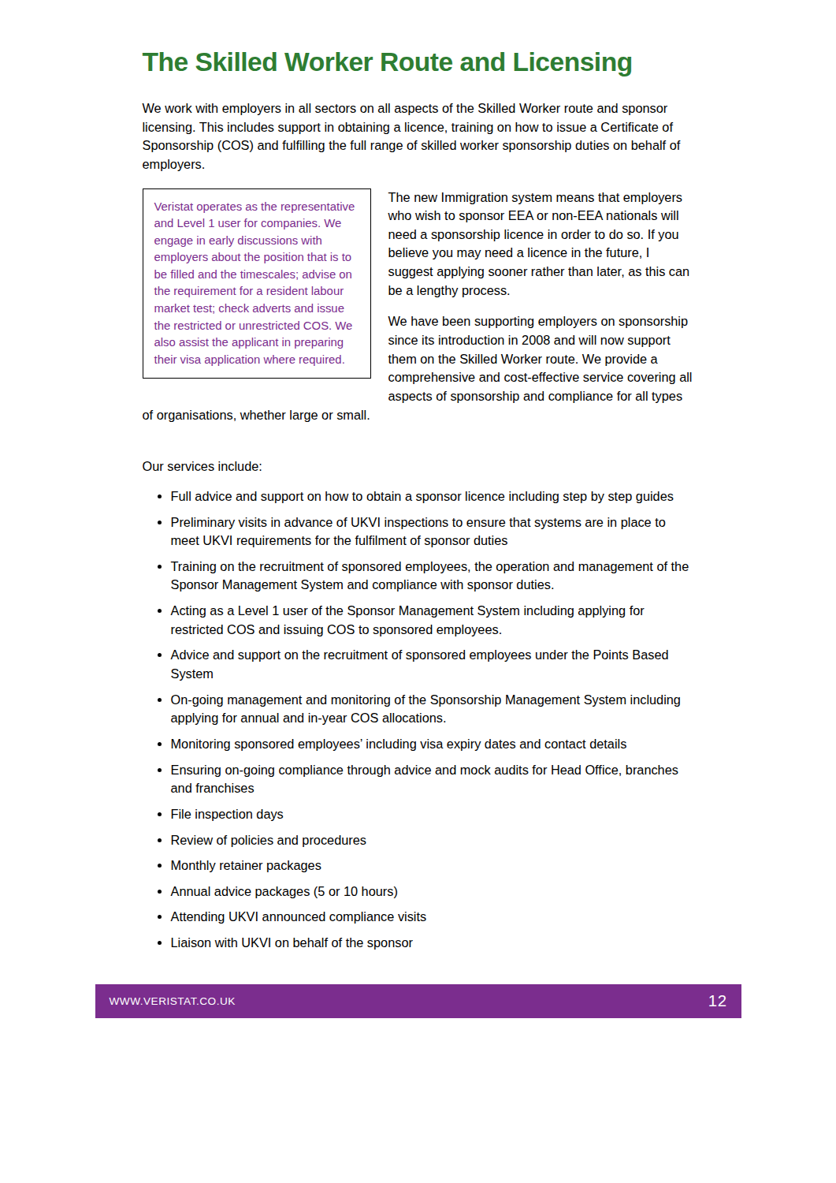The Skilled Worker Route and Licensing
We work with employers in all sectors on all aspects of the Skilled Worker route and sponsor licensing. This includes support in obtaining a licence, training on how to issue a Certificate of Sponsorship (COS) and fulfilling the full range of skilled worker sponsorship duties on behalf of employers.
Veristat operates as the representative and Level 1 user for companies. We engage in early discussions with employers about the position that is to be filled and the timescales; advise on the requirement for a resident labour market test; check adverts and issue the restricted or unrestricted COS. We also assist the applicant in preparing their visa application where required.
The new Immigration system means that employers who wish to sponsor EEA or non-EEA nationals will need a sponsorship licence in order to do so. If you believe you may need a licence in the future, I suggest applying sooner rather than later, as this can be a lengthy process.
We have been supporting employers on sponsorship since its introduction in 2008 and will now support them on the Skilled Worker route. We provide a comprehensive and cost-effective service covering all aspects of sponsorship and compliance for all types of organisations, whether large or small.
Our services include:
Full advice and support on how to obtain a sponsor licence including step by step guides
Preliminary visits in advance of UKVI inspections to ensure that systems are in place to meet UKVI requirements for the fulfilment of sponsor duties
Training on the recruitment of sponsored employees, the operation and management of the Sponsor Management System and compliance with sponsor duties.
Acting as a Level 1 user of the Sponsor Management System including applying for restricted COS and issuing COS to sponsored employees.
Advice and support on the recruitment of sponsored employees under the Points Based System
On-going management and monitoring of the Sponsorship Management System including applying for annual and in-year COS allocations.
Monitoring sponsored employees’ including visa expiry dates and contact details
Ensuring on-going compliance through advice and mock audits for Head Office, branches and franchises
File inspection days
Review of policies and procedures
Monthly retainer packages
Annual advice packages (5 or 10 hours)
Attending UKVI announced compliance visits
Liaison with UKVI on behalf of the sponsor
WWW.VERISTAT.CO.UK 12